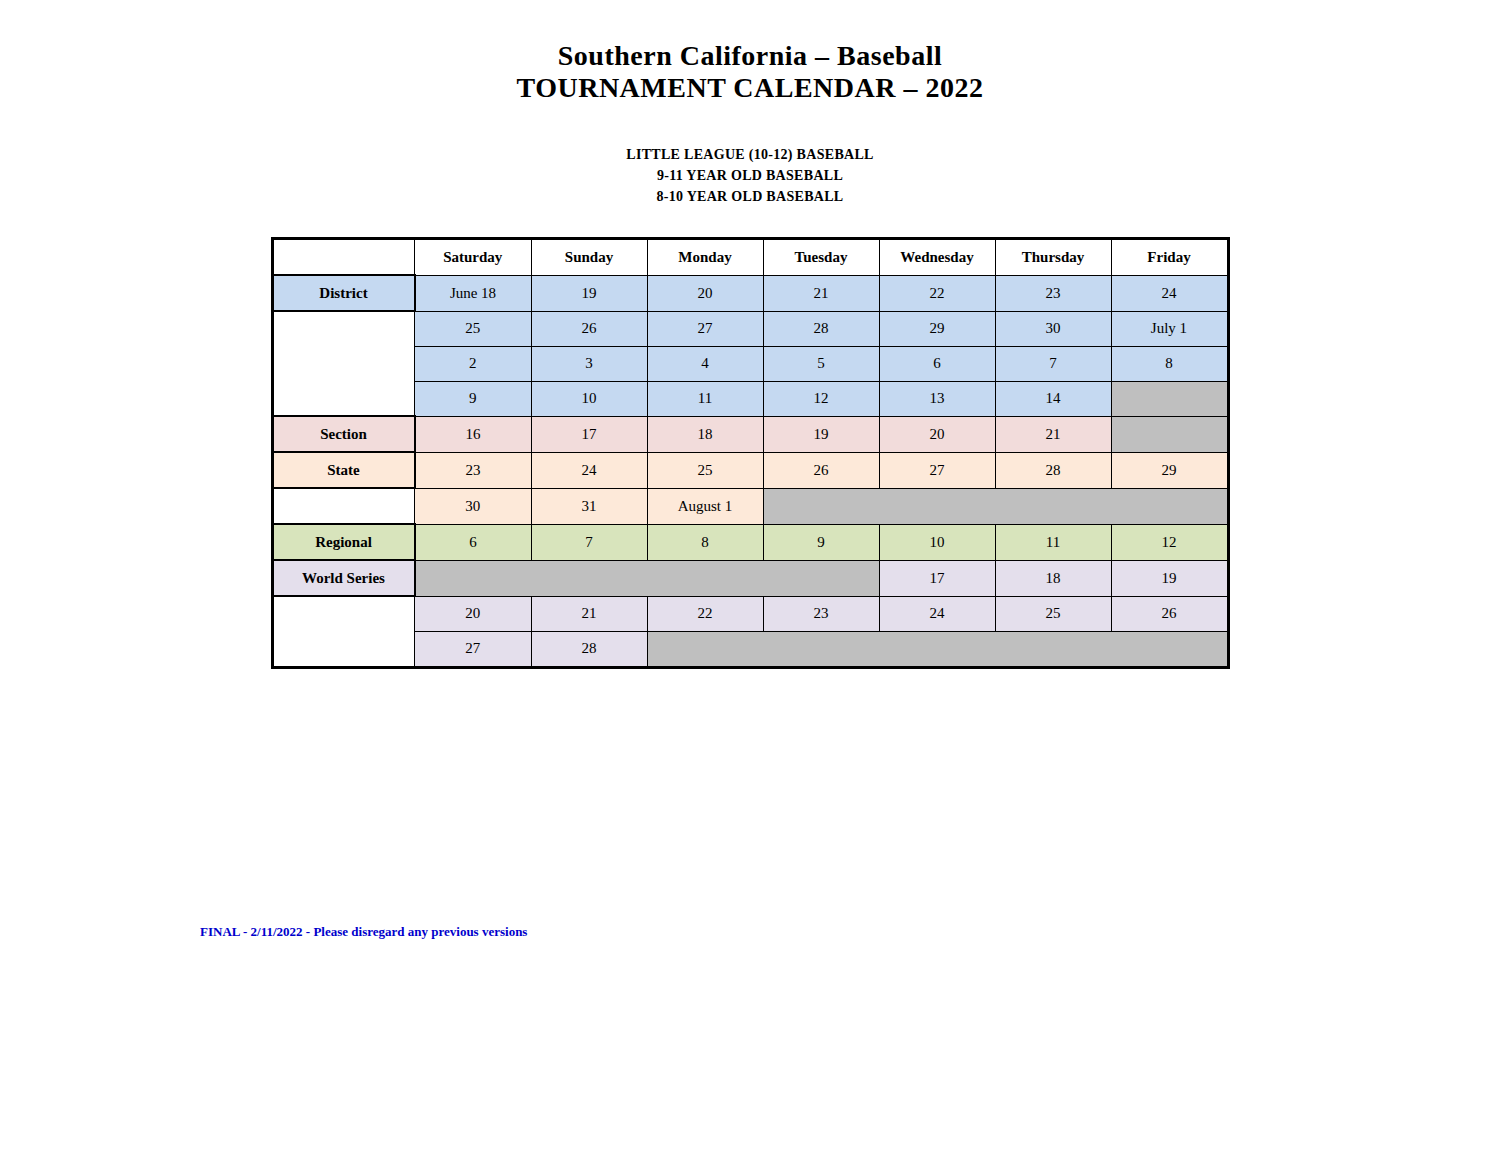Southern California – BaseballTOURNAMENT CALENDAR – 2022
LITTLE LEAGUE (10-12) BASEBALL
9-11 YEAR OLD BASEBALL
8-10 YEAR OLD BASEBALL
| | Saturday | Sunday | Monday | Tuesday | Wednesday | Thursday | Friday |
| --- | --- | --- | --- | --- | --- | --- | --- |
| District | June 18 | 19 | 20 | 21 | 22 | 23 | 24 |
| | 25 | 26 | 27 | 28 | 29 | 30 | July 1 |
| | 2 | 3 | 4 | 5 | 6 | 7 | 8 |
| | 9 | 10 | 11 | 12 | 13 | 14 | |
| Section | 16 | 17 | 18 | 19 | 20 | 21 | |
| State | 23 | 24 | 25 | 26 | 27 | 28 | 29 |
| | 30 | 31 | August 1 | |
| Regional | 6 | 7 | 8 | 9 | 10 | 11 | 12 |
| World Series | | 17 | 18 | 19 |
| | 20 | 21 | 22 | 23 | 24 | 25 | 26 |
| | 27 | 28 | |
FINAL - 2/11/2022 - Please disregard any previous versions